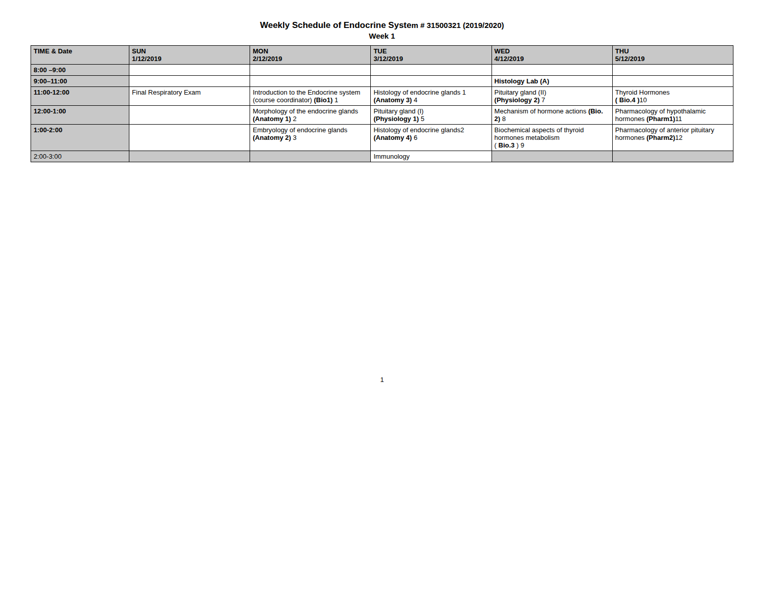Weekly Schedule of Endocrine System # 31500321 (2019/2020)
Week 1
| TIME & Date | SUN 1/12/2019 | MON 2/12/2019 | TUE 3/12/2019 | WED 4/12/2019 | THU 5/12/2019 |
| --- | --- | --- | --- | --- | --- |
| 8:00 –9:00 | | | | | |
| 9:00–11:00 | | | | Histology Lab (A) | |
| 11:00-12:00 | Final Respiratory Exam | Introduction to the Endocrine system (course coordinator) (Bio1) 1 | Histology of endocrine glands 1 (Anatomy 3) 4 | Pituitary gland (II) (Physiology 2) 7 | Thyroid Hormones ( Bio.4 ) 10 |
| 12:00-1:00 | | Morphology of the endocrine glands (Anatomy 1) 2 | Pituitary gland (I) (Physiology 1) 5 | Mechanism of hormone actions (Bio. 2) 8 | Pharmacology of hypothalamic hormones (Pharm1) 11 |
| 1:00-2:00 | | Embryology of endocrine glands (Anatomy 2) 3 | Histology of endocrine glands2 (Anatomy 4) 6 | Biochemical aspects of thyroid hormones metabolism ( Bio.3 ) 9 | Pharmacology of anterior pituitary hormones (Pharm2) 12 |
| 2:00-3:00 | | | Immunology | | |
1